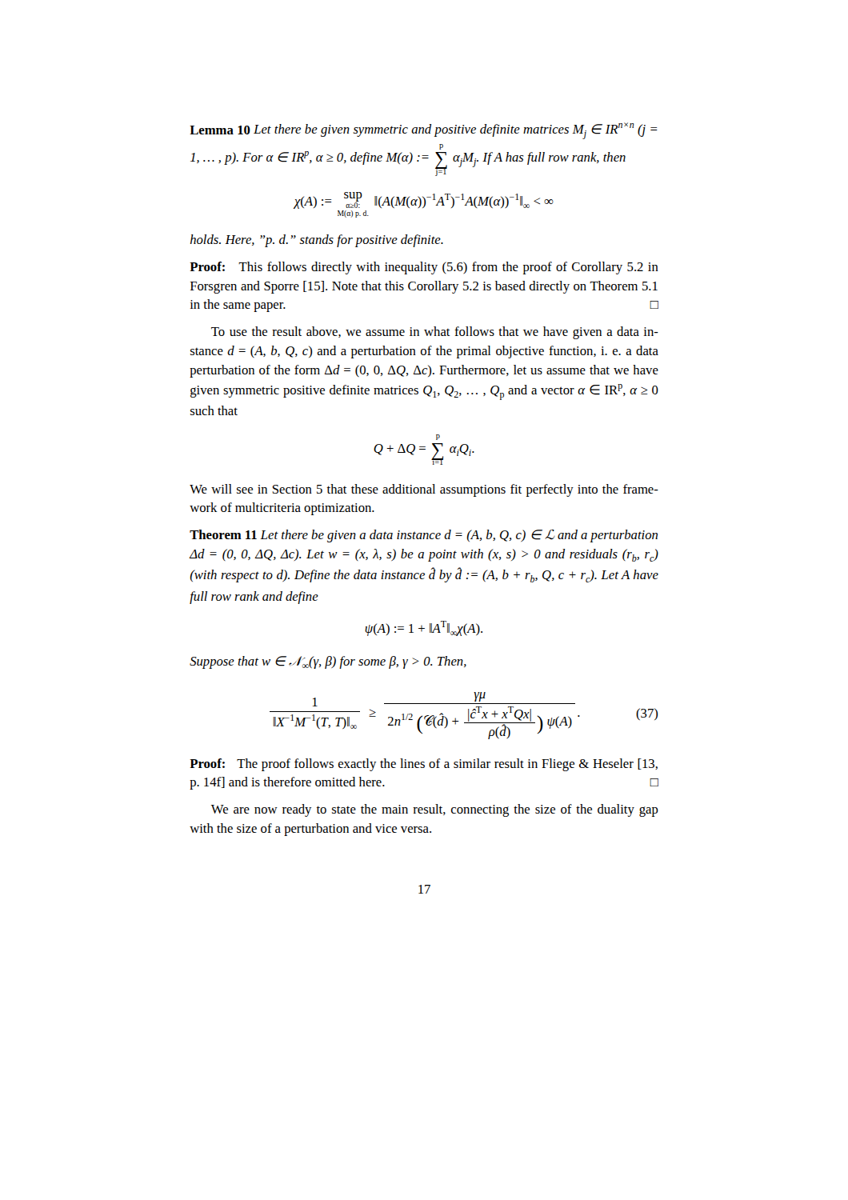Lemma 10 Let there be given symmetric and positive definite matrices Mj ∈ IR n×n (j = 1, … , p). For α ∈ IR p, α ≥ 0, define M(α) := p∑j=1 αj Mj. If A has full row rank, then
χ(A) := sup α≥0: M(α) p. d. ‖(A(M(α))−1 AT)−1 A(M(α))−1‖∞ < ∞
holds. Here, ”p. d.” stands for positive definite.
Proof: This follows directly with inequality (5.6) from the proof of Corollary 5.2 in Forsgren and Sporre [15]. Note that this Corollary 5.2 is based directly on Theorem 5.1 in the same paper.□
To use the result above, we assume in what follows that we have given a data instance d = (A, b, Q, c) and a perturbation of the primal objective function, i. e. a data perturbation of the form Δd = (0, 0, ΔQ, Δc). Furthermore, let us assume that we have given symmetric positive definite matrices Q 1, Q 2, … , Qp and a vector α ∈ IR p, α ≥ 0 such that
Q + ΔQ = p∑i=1 αi Qi.
We will see in Section 5 that these additional assumptions fit perfectly into the framework of multicriteria optimization.
Theorem 11 Let there be given a data instance d = (A, b, Q, c) ∈ ℒ and a perturbation Δd = (0, 0, ΔQ, Δc). Let w = (x, λ, s) be a point with (x, s) > 0 and residuals (rb, rc) (with respect to d). Define the data instance d̂ by d̂ := (A, b + rb, Q, c + rc). Let A have full row rank and define
ψ(A) := 1 + ‖AT‖∞χ(A).
Suppose that w ∈ 𝒩∞(γ, β) for some β, γ > 0. Then,
1‖X−1 M−1(T, T)‖∞ ≥ γμ 2n 1/2 (𝒞(d̂) + |ĉTx + xTQx|ρ(d̂)) ψ(A). (37)
Proof: The proof follows exactly the lines of a similar result in Fliege & Heseler [13, p. 14f] and is therefore omitted here.□
We are now ready to state the main result, connecting the size of the duality gap with the size of a perturbation and vice versa.
17